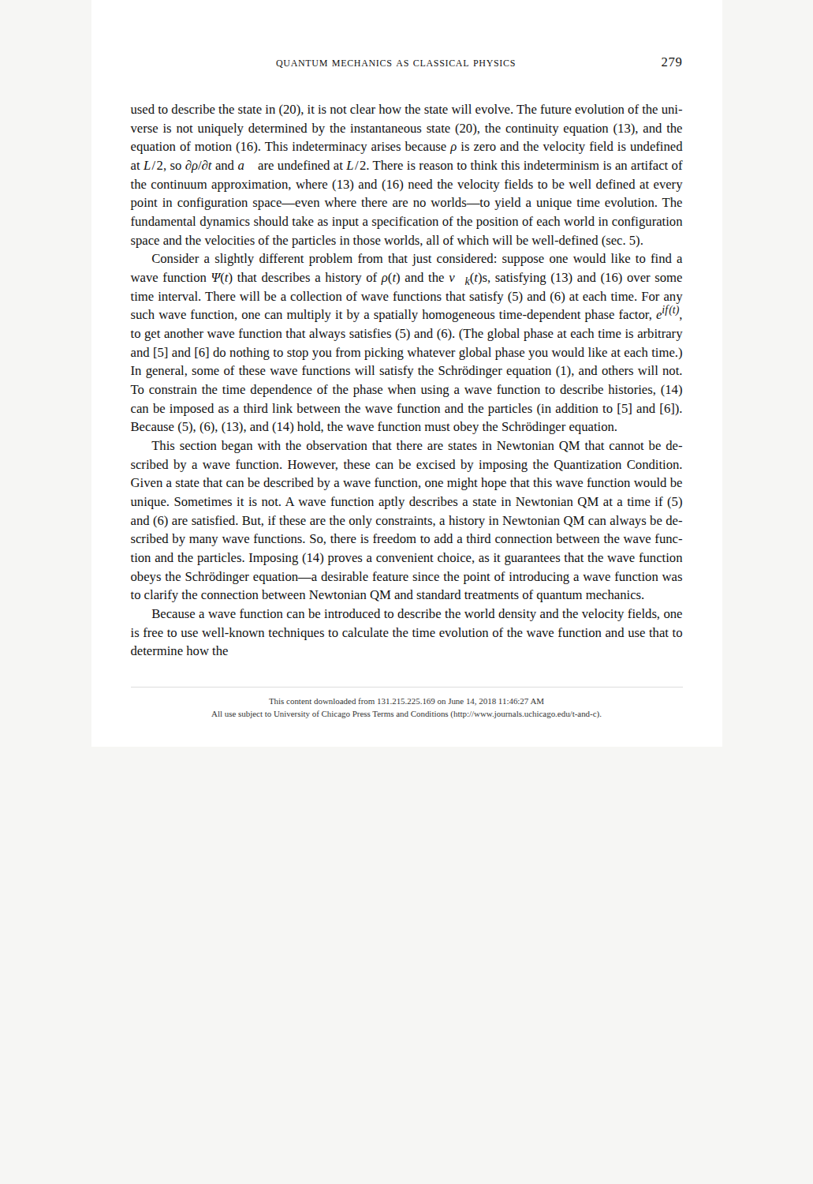quantum mechanics as classical physics 279
used to describe the state in (20), it is not clear how the state will evolve. The future evolution of the universe is not uniquely determined by the instantaneous state (20), the continuity equation (13), and the equation of motion (16). This indeterminacy arises because ρ is zero and the velocity field is undefined at L / 2, so ∂ρ/∂t and a⃗ are undefined at L / 2. There is reason to think this indeterminism is an artifact of the continuum approximation, where (13) and (16) need the velocity fields to be well defined at every point in configuration space—even where there are no worlds—to yield a unique time evolution. The fundamental dynamics should take as input a specification of the position of each world in configuration space and the velocities of the particles in those worlds, all of which will be well-defined (sec. 5).
Consider a slightly different problem from that just considered: suppose one would like to find a wave function Ψ(t) that describes a history of ρ(t) and the v⃗k(t)s, satisfying (13) and (16) over some time interval. There will be a collection of wave functions that satisfy (5) and (6) at each time. For any such wave function, one can multiply it by a spatially homogeneous time-dependent phase factor, eif (t), to get another wave function that always satisfies (5) and (6). (The global phase at each time is arbitrary and [5] and [6] do nothing to stop you from picking whatever global phase you would like at each time.) In general, some of these wave functions will satisfy the Schrödinger equation (1), and others will not. To constrain the time dependence of the phase when using a wave function to describe histories, (14) can be imposed as a third link between the wave function and the particles (in addition to [5] and [6]). Because (5), (6), (13), and (14) hold, the wave function must obey the Schrödinger equation.
This section began with the observation that there are states in Newtonian QM that cannot be described by a wave function. However, these can be excised by imposing the Quantization Condition. Given a state that can be described by a wave function, one might hope that this wave function would be unique. Sometimes it is not. A wave function aptly describes a state in Newtonian QM at a time if (5) and (6) are satisfied. But, if these are the only constraints, a history in Newtonian QM can always be described by many wave functions. So, there is freedom to add a third connection between the wave function and the particles. Imposing (14) proves a convenient choice, as it guarantees that the wave function obeys the Schrödinger equation—a desirable feature since the point of introducing a wave function was to clarify the connection between Newtonian QM and standard treatments of quantum mechanics.
Because a wave function can be introduced to describe the world density and the velocity fields, one is free to use well-known techniques to calculate the time evolution of the wave function and use that to determine how the
This content downloaded from 131.215.225.169 on June 14, 2018 11:46:27 AM
All use subject to University of Chicago Press Terms and Conditions (http://www.journals.uchicago.edu/t-and-c).